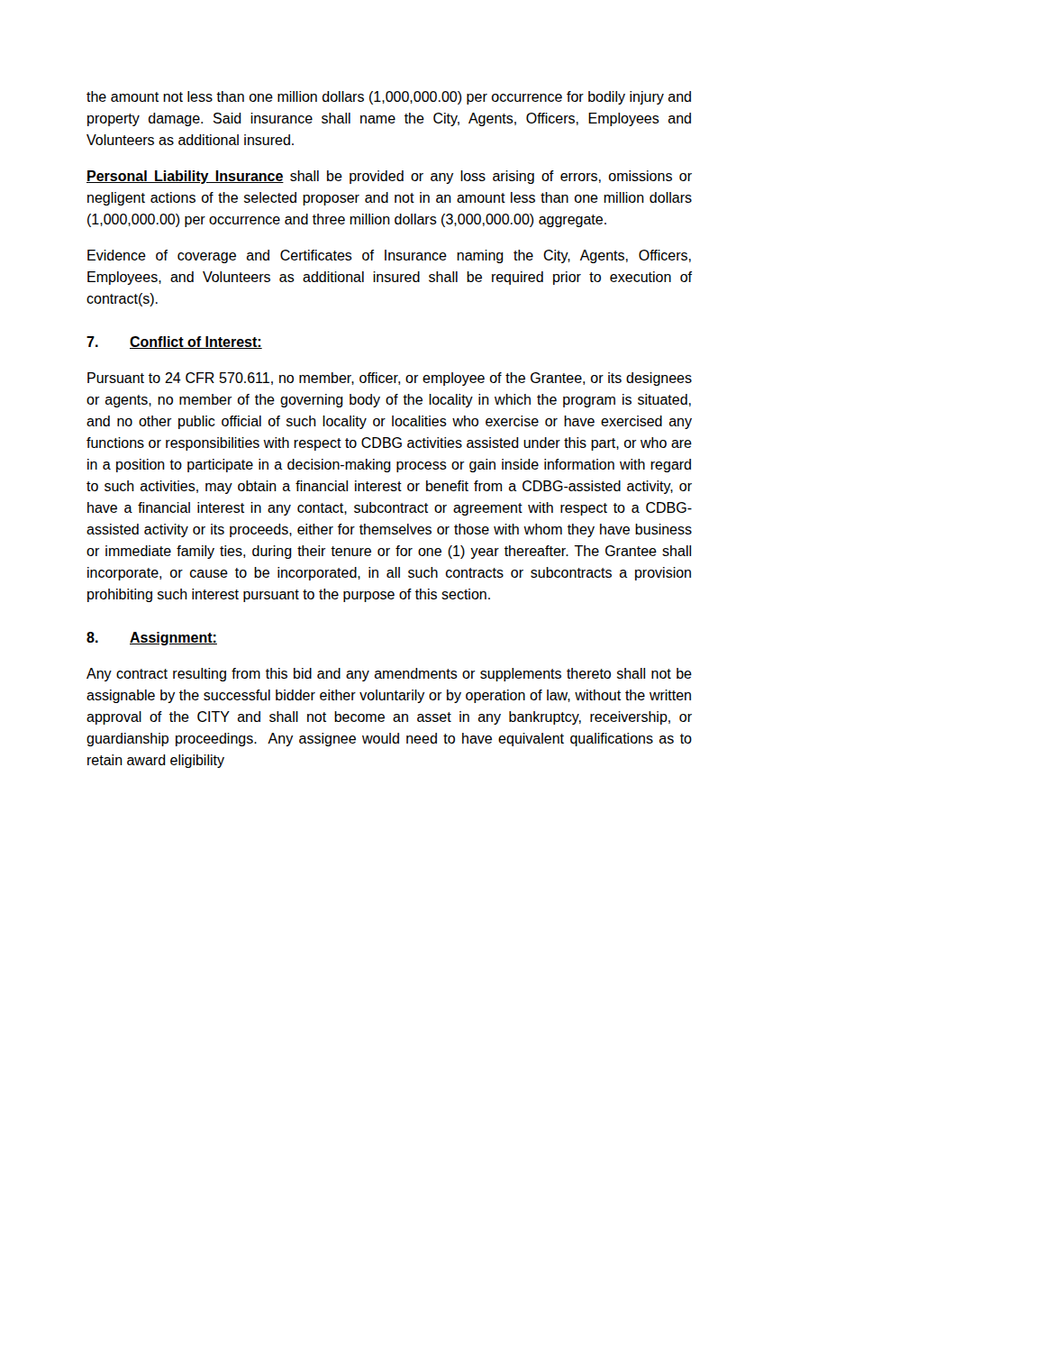the amount not less than one million dollars (1,000,000.00) per occurrence for bodily injury and property damage. Said insurance shall name the City, Agents, Officers, Employees and Volunteers as additional insured.
Personal Liability Insurance shall be provided or any loss arising of errors, omissions or negligent actions of the selected proposer and not in an amount less than one million dollars (1,000,000.00) per occurrence and three million dollars (3,000,000.00) aggregate.
Evidence of coverage and Certificates of Insurance naming the City, Agents, Officers, Employees, and Volunteers as additional insured shall be required prior to execution of contract(s).
7. Conflict of Interest:
Pursuant to 24 CFR 570.611, no member, officer, or employee of the Grantee, or its designees or agents, no member of the governing body of the locality in which the program is situated, and no other public official of such locality or localities who exercise or have exercised any functions or responsibilities with respect to CDBG activities assisted under this part, or who are in a position to participate in a decision-making process or gain inside information with regard to such activities, may obtain a financial interest or benefit from a CDBG-assisted activity, or have a financial interest in any contact, subcontract or agreement with respect to a CDBG-assisted activity or its proceeds, either for themselves or those with whom they have business or immediate family ties, during their tenure or for one (1) year thereafter. The Grantee shall incorporate, or cause to be incorporated, in all such contracts or subcontracts a provision prohibiting such interest pursuant to the purpose of this section.
8. Assignment:
Any contract resulting from this bid and any amendments or supplements thereto shall not be assignable by the successful bidder either voluntarily or by operation of law, without the written approval of the CITY and shall not become an asset in any bankruptcy, receivership, or guardianship proceedings. Any assignee would need to have equivalent qualifications as to retain award eligibility